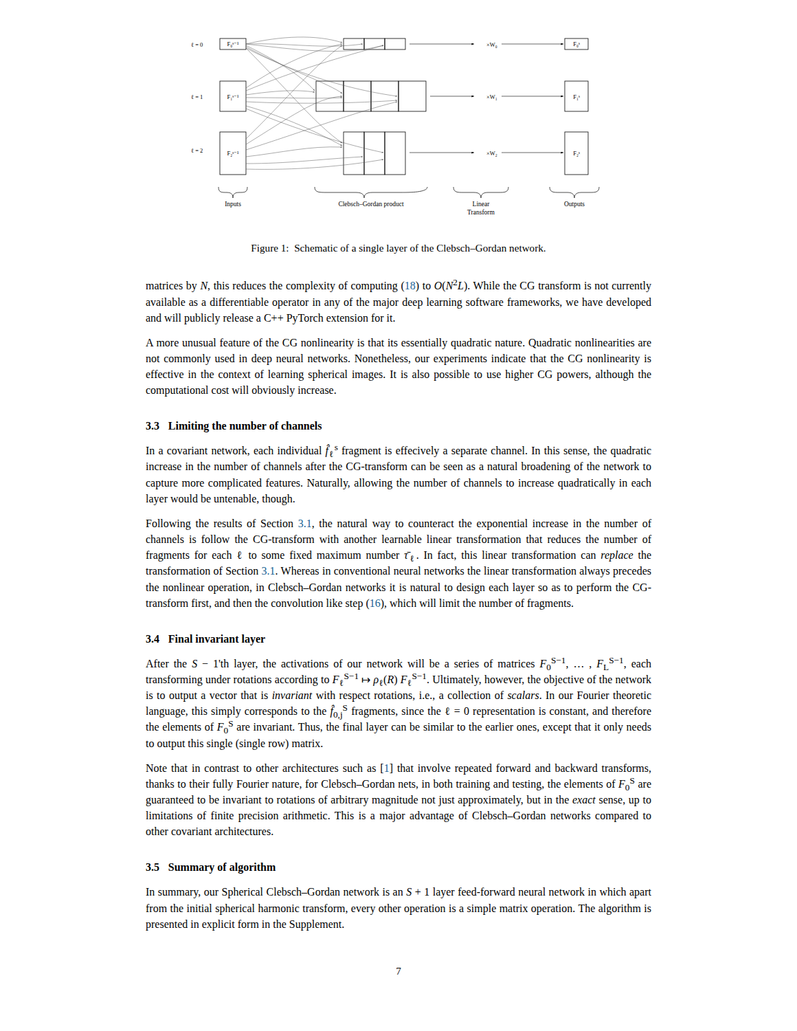ℓ = 0 ℓ = 1 ℓ = 2 F₀ˢ⁻¹ F₁ˢ⁻¹ F₂ˢ⁻¹ ×W₀ ×W₁ ×W₂ F₀ˢ F₁ˢ F₂ˢ Inputs Clebsch–Gordan product Linear Transform Outputs
Figure 1: Schematic of a single layer of the Clebsch–Gordan network.
matrices by N, this reduces the complexity of computing (18) to O(N2L). While the CG transform is not currently available as a differentiable operator in any of the major deep learning software frameworks, we have developed and will publicly release a C++ PyTorch extension for it.
A more unusual feature of the CG nonlinearity is that its essentially quadratic nature. Quadratic nonlinearities are not commonly used in deep neural networks. Nonetheless, our experiments indicate that the CG nonlinearity is effective in the context of learning spherical images. It is also possible to use higher CG powers, although the computational cost will obviously increase.
3.3 Limiting the number of channels
In a covariant network, each individual f̂ℓs fragment is effecively a separate channel. In this sense, the quadratic increase in the number of channels after the CG-transform can be seen as a natural broadening of the network to capture more complicated features. Naturally, allowing the number of channels to increase quadratically in each layer would be untenable, though.
Following the results of Section 3.1, the natural way to counteract the exponential increase in the number of channels is follow the CG-transform with another learnable linear transformation that reduces the number of fragments for each ℓ to some fixed maximum number τ̄ℓ. In fact, this linear transformation can replace the transformation of Section 3.1. Whereas in conventional neural networks the linear transformation always precedes the nonlinear operation, in Clebsch–Gordan networks it is natural to design each layer so as to perform the CG-transform first, and then the convolution like step (16), which will limit the number of fragments.
3.4 Final invariant layer
After the S − 1'th layer, the activations of our network will be a series of matrices F0S−1, … , FLS−1, each transforming under rotations according to FℓS−1 ↦ ρℓ(R) FℓS−1. Ultimately, however, the objective of the network is to output a vector that is invariant with respect rotations, i.e., a collection of scalars. In our Fourier theoretic language, this simply corresponds to the f̂0,jS fragments, since the ℓ = 0 representation is constant, and therefore the elements of F0S are invariant. Thus, the final layer can be similar to the earlier ones, except that it only needs to output this single (single row) matrix.
Note that in contrast to other architectures such as [1] that involve repeated forward and backward transforms, thanks to their fully Fourier nature, for Clebsch–Gordan nets, in both training and testing, the elements of F0S are guaranteed to be invariant to rotations of arbitrary magnitude not just approximately, but in the exact sense, up to limitations of finite precision arithmetic. This is a major advantage of Clebsch–Gordan networks compared to other covariant architectures.
3.5 Summary of algorithm
In summary, our Spherical Clebsch–Gordan network is an S + 1 layer feed-forward neural network in which apart from the initial spherical harmonic transform, every other operation is a simple matrix operation. The algorithm is presented in explicit form in the Supplement.
7